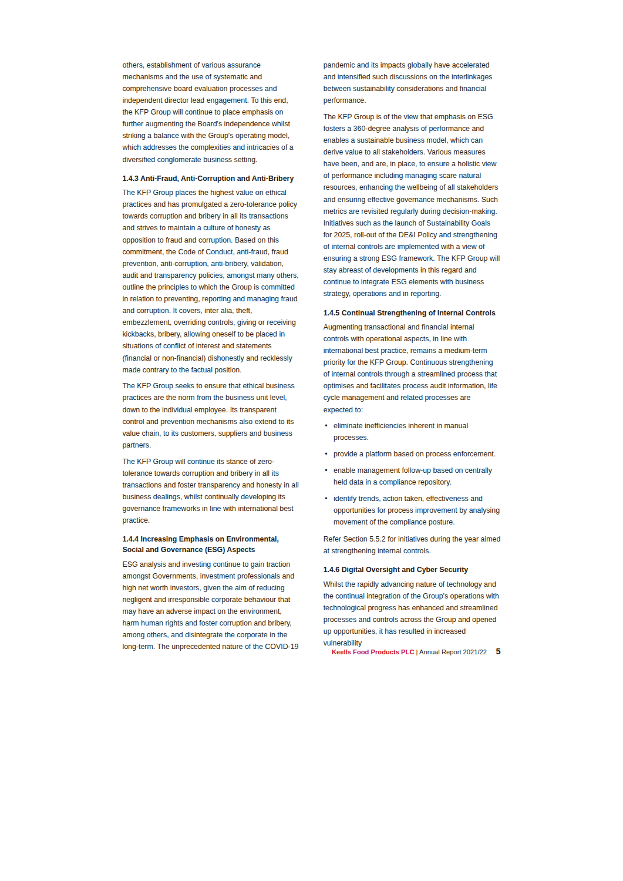others, establishment of various assurance mechanisms and the use of systematic and comprehensive board evaluation processes and independent director lead engagement. To this end, the KFP Group will continue to place emphasis on further augmenting the Board's independence whilst striking a balance with the Group's operating model, which addresses the complexities and intricacies of a diversified conglomerate business setting.
1.4.3 Anti-Fraud, Anti-Corruption and Anti-Bribery
The KFP Group places the highest value on ethical practices and has promulgated a zero-tolerance policy towards corruption and bribery in all its transactions and strives to maintain a culture of honesty as opposition to fraud and corruption. Based on this commitment, the Code of Conduct, anti-fraud, fraud prevention, anti-corruption, anti-bribery, validation, audit and transparency policies, amongst many others, outline the principles to which the Group is committed in relation to preventing, reporting and managing fraud and corruption. It covers, inter alia, theft, embezzlement, overriding controls, giving or receiving kickbacks, bribery, allowing oneself to be placed in situations of conflict of interest and statements (financial or non-financial) dishonestly and recklessly made contrary to the factual position.
The KFP Group seeks to ensure that ethical business practices are the norm from the business unit level, down to the individual employee. Its transparent control and prevention mechanisms also extend to its value chain, to its customers, suppliers and business partners.
The KFP Group will continue its stance of zero-tolerance towards corruption and bribery in all its transactions and foster transparency and honesty in all business dealings, whilst continually developing its governance frameworks in line with international best practice.
1.4.4 Increasing Emphasis on Environmental, Social and Governance (ESG) Aspects
ESG analysis and investing continue to gain traction amongst Governments, investment professionals and high net worth investors, given the aim of reducing negligent and irresponsible corporate behaviour that may have an adverse impact on the environment, harm human rights and foster corruption and bribery, among others, and disintegrate the corporate in the long-term. The unprecedented nature of the COVID-19 pandemic and its impacts globally have accelerated and intensified such discussions on the interlinkages between sustainability considerations and financial performance.
The KFP Group is of the view that emphasis on ESG fosters a 360-degree analysis of performance and enables a sustainable business model, which can derive value to all stakeholders. Various measures have been, and are, in place, to ensure a holistic view of performance including managing scare natural resources, enhancing the wellbeing of all stakeholders and ensuring effective governance mechanisms. Such metrics are revisited regularly during decision-making. Initiatives such as the launch of Sustainability Goals for 2025, roll-out of the DE&I Policy and strengthening of internal controls are implemented with a view of ensuring a strong ESG framework. The KFP Group will stay abreast of developments in this regard and continue to integrate ESG elements with business strategy, operations and in reporting.
1.4.5 Continual Strengthening of Internal Controls
Augmenting transactional and financial internal controls with operational aspects, in line with international best practice, remains a medium-term priority for the KFP Group. Continuous strengthening of internal controls through a streamlined process that optimises and facilitates process audit information, life cycle management and related processes are expected to:
eliminate inefficiencies inherent in manual processes.
provide a platform based on process enforcement.
enable management follow-up based on centrally held data in a compliance repository.
identify trends, action taken, effectiveness and opportunities for process improvement by analysing movement of the compliance posture.
Refer Section 5.5.2 for initiatives during the year aimed at strengthening internal controls.
1.4.6 Digital Oversight and Cyber Security
Whilst the rapidly advancing nature of technology and the continual integration of the Group's operations with technological progress has enhanced and streamlined processes and controls across the Group and opened up opportunities, it has resulted in increased vulnerability
Keells Food Products PLC | Annual Report 2021/225